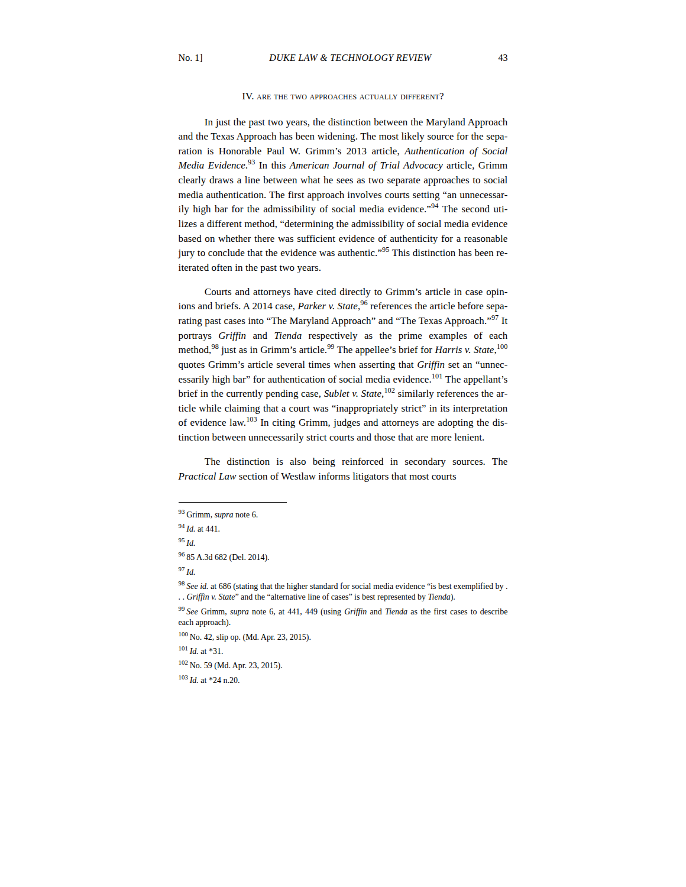No. 1]
DUKE LAW & TECHNOLOGY REVIEW
43
IV. are the two approaches actually different?
In just the past two years, the distinction between the Maryland Approach and the Texas Approach has been widening. The most likely source for the separation is Honorable Paul W. Grimm’s 2013 article, Authentication of Social Media Evidence.93 In this American Journal of Trial Advocacy article, Grimm clearly draws a line between what he sees as two separate approaches to social media authentication. The first approach involves courts setting “an unnecessarily high bar for the admissibility of social media evidence.”94 The second utilizes a different method, “determining the admissibility of social media evidence based on whether there was sufficient evidence of authenticity for a reasonable jury to conclude that the evidence was authentic.”95 This distinction has been reiterated often in the past two years.
Courts and attorneys have cited directly to Grimm’s article in case opinions and briefs. A 2014 case, Parker v. State,96 references the article before separating past cases into “The Maryland Approach” and “The Texas Approach.”97 It portrays Griffin and Tienda respectively as the prime examples of each method,98 just as in Grimm’s article.99 The appellee’s brief for Harris v. State,100 quotes Grimm’s article several times when asserting that Griffin set an “unnecessarily high bar” for authentication of social media evidence.101 The appellant’s brief in the currently pending case, Sublet v. State,102 similarly references the article while claiming that a court was “inappropriately strict” in its interpretation of evidence law.103 In citing Grimm, judges and attorneys are adopting the distinction between unnecessarily strict courts and those that are more lenient.
The distinction is also being reinforced in secondary sources. The Practical Law section of Westlaw informs litigators that most courts
93 Grimm, supra note 6.
94 Id. at 441.
95 Id.
9685 A.3d 682 (Del. 2014).
97 Id.
98 See id. at 686 (stating that the higher standard for social media evidence “is best exemplified by . . . Griffin v. State” and the “alternative line of cases” is best represented by Tienda).
99 See Grimm, supra note 6, at 441, 449 (using Griffin and Tienda as the first cases to describe each approach).
100 No. 42, slip op. (Md. Apr. 23, 2015).
101 Id. at *31.
102 No. 59 (Md. Apr. 23, 2015).
103 Id. at *24 n.20.